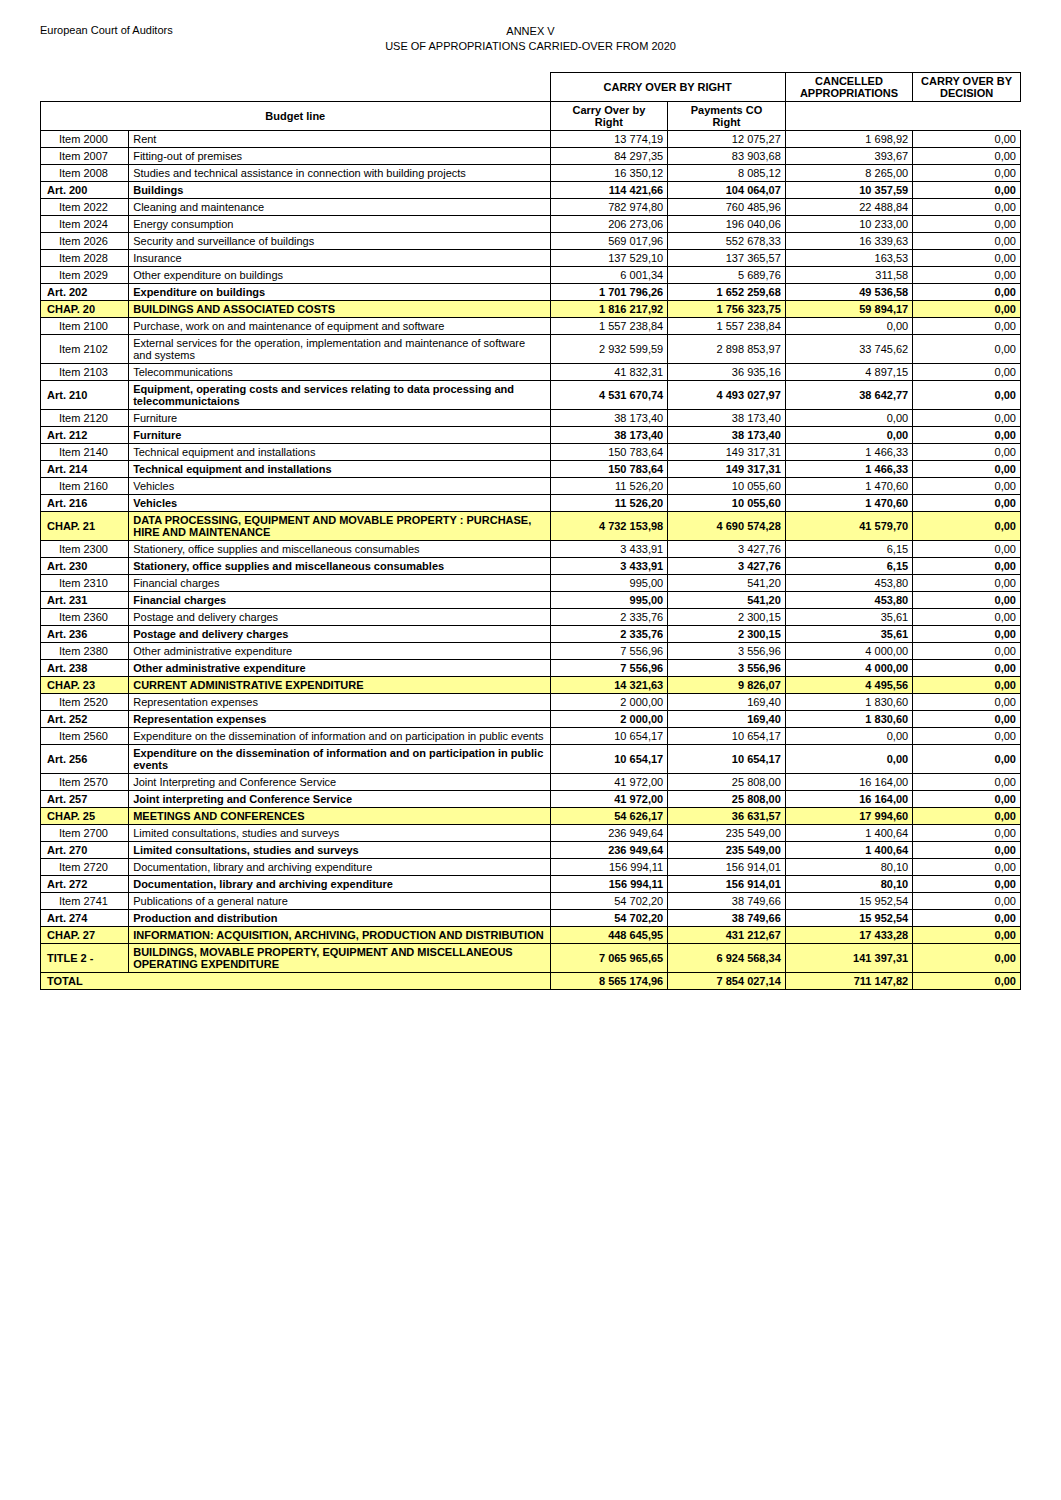European Court of Auditors
ANNEX V
USE OF APPROPRIATIONS CARRIED-OVER FROM 2020
| | CARRY OVER BY RIGHT | CANCELLED APPROPRIATIONS | CARRY OVER BY DECISION |
| --- | --- | --- | --- |
| Budget line | Carry Over by Right | Payments CO Right | | |
| Item 2000 | Rent | 13 774,19 | 12 075,27 | 1 698,92 | 0,00 |
| Item 2007 | Fitting-out of premises | 84 297,35 | 83 903,68 | 393,67 | 0,00 |
| Item 2008 | Studies and technical assistance in connection with building projects | 16 350,12 | 8 085,12 | 8 265,00 | 0,00 |
| Art. 200 | Buildings | 114 421,66 | 104 064,07 | 10 357,59 | 0,00 |
| Item 2022 | Cleaning and maintenance | 782 974,80 | 760 485,96 | 22 488,84 | 0,00 |
| Item 2024 | Energy consumption | 206 273,06 | 196 040,06 | 10 233,00 | 0,00 |
| Item 2026 | Security and surveillance of buildings | 569 017,96 | 552 678,33 | 16 339,63 | 0,00 |
| Item 2028 | Insurance | 137 529,10 | 137 365,57 | 163,53 | 0,00 |
| Item 2029 | Other expenditure on buildings | 6 001,34 | 5 689,76 | 311,58 | 0,00 |
| Art. 202 | Expenditure on buildings | 1 701 796,26 | 1 652 259,68 | 49 536,58 | 0,00 |
| CHAP. 20 | BUILDINGS AND ASSOCIATED COSTS | 1 816 217,92 | 1 756 323,75 | 59 894,17 | 0,00 |
| Item 2100 | Purchase, work on and maintenance of equipment and software | 1 557 238,84 | 1 557 238,84 | 0,00 | 0,00 |
| Item 2102 | External services for the operation, implementation and maintenance of software and systems | 2 932 599,59 | 2 898 853,97 | 33 745,62 | 0,00 |
| Item 2103 | Telecommunications | 41 832,31 | 36 935,16 | 4 897,15 | 0,00 |
| Art. 210 | Equipment, operating costs and services relating to data processing and telecommunictaions | 4 531 670,74 | 4 493 027,97 | 38 642,77 | 0,00 |
| Item 2120 | Furniture | 38 173,40 | 38 173,40 | 0,00 | 0,00 |
| Art. 212 | Furniture | 38 173,40 | 38 173,40 | 0,00 | 0,00 |
| Item 2140 | Technical equipment and installations | 150 783,64 | 149 317,31 | 1 466,33 | 0,00 |
| Art. 214 | Technical equipment and installations | 150 783,64 | 149 317,31 | 1 466,33 | 0,00 |
| Item 2160 | Vehicles | 11 526,20 | 10 055,60 | 1 470,60 | 0,00 |
| Art. 216 | Vehicles | 11 526,20 | 10 055,60 | 1 470,60 | 0,00 |
| CHAP. 21 | DATA PROCESSING, EQUIPMENT AND MOVABLE PROPERTY : PURCHASE, HIRE AND MAINTENANCE | 4 732 153,98 | 4 690 574,28 | 41 579,70 | 0,00 |
| Item 2300 | Stationery, office supplies and miscellaneous consumables | 3 433,91 | 3 427,76 | 6,15 | 0,00 |
| Art. 230 | Stationery, office supplies and miscellaneous consumables | 3 433,91 | 3 427,76 | 6,15 | 0,00 |
| Item 2310 | Financial charges | 995,00 | 541,20 | 453,80 | 0,00 |
| Art. 231 | Financial charges | 995,00 | 541,20 | 453,80 | 0,00 |
| Item 2360 | Postage and delivery charges | 2 335,76 | 2 300,15 | 35,61 | 0,00 |
| Art. 236 | Postage and delivery charges | 2 335,76 | 2 300,15 | 35,61 | 0,00 |
| Item 2380 | Other administrative expenditure | 7 556,96 | 3 556,96 | 4 000,00 | 0,00 |
| Art. 238 | Other administrative expenditure | 7 556,96 | 3 556,96 | 4 000,00 | 0,00 |
| CHAP. 23 | CURRENT ADMINISTRATIVE EXPENDITURE | 14 321,63 | 9 826,07 | 4 495,56 | 0,00 |
| Item 2520 | Representation expenses | 2 000,00 | 169,40 | 1 830,60 | 0,00 |
| Art. 252 | Representation expenses | 2 000,00 | 169,40 | 1 830,60 | 0,00 |
| Item 2560 | Expenditure on the dissemination of information and on participation in public events | 10 654,17 | 10 654,17 | 0,00 | 0,00 |
| Art. 256 | Expenditure on the dissemination of information and on participation in public events | 10 654,17 | 10 654,17 | 0,00 | 0,00 |
| Item 2570 | Joint Interpreting and Conference Service | 41 972,00 | 25 808,00 | 16 164,00 | 0,00 |
| Art. 257 | Joint interpreting and Conference Service | 41 972,00 | 25 808,00 | 16 164,00 | 0,00 |
| CHAP. 25 | MEETINGS AND CONFERENCES | 54 626,17 | 36 631,57 | 17 994,60 | 0,00 |
| Item 2700 | Limited consultations, studies and surveys | 236 949,64 | 235 549,00 | 1 400,64 | 0,00 |
| Art. 270 | Limited consultations, studies and surveys | 236 949,64 | 235 549,00 | 1 400,64 | 0,00 |
| Item 2720 | Documentation, library and archiving expenditure | 156 994,11 | 156 914,01 | 80,10 | 0,00 |
| Art. 272 | Documentation, library and archiving expenditure | 156 994,11 | 156 914,01 | 80,10 | 0,00 |
| Item 2741 | Publications of a general nature | 54 702,20 | 38 749,66 | 15 952,54 | 0,00 |
| Art. 274 | Production and distribution | 54 702,20 | 38 749,66 | 15 952,54 | 0,00 |
| CHAP. 27 | INFORMATION: ACQUISITION, ARCHIVING, PRODUCTION AND DISTRIBUTION | 448 645,95 | 431 212,67 | 17 433,28 | 0,00 |
| TITLE 2 - | BUILDINGS, MOVABLE PROPERTY, EQUIPMENT AND MISCELLANEOUS OPERATING EXPENDITURE | 7 065 965,65 | 6 924 568,34 | 141 397,31 | 0,00 |
| TOTAL | 8 565 174,96 | 7 854 027,14 | 711 147,82 | 0,00 |